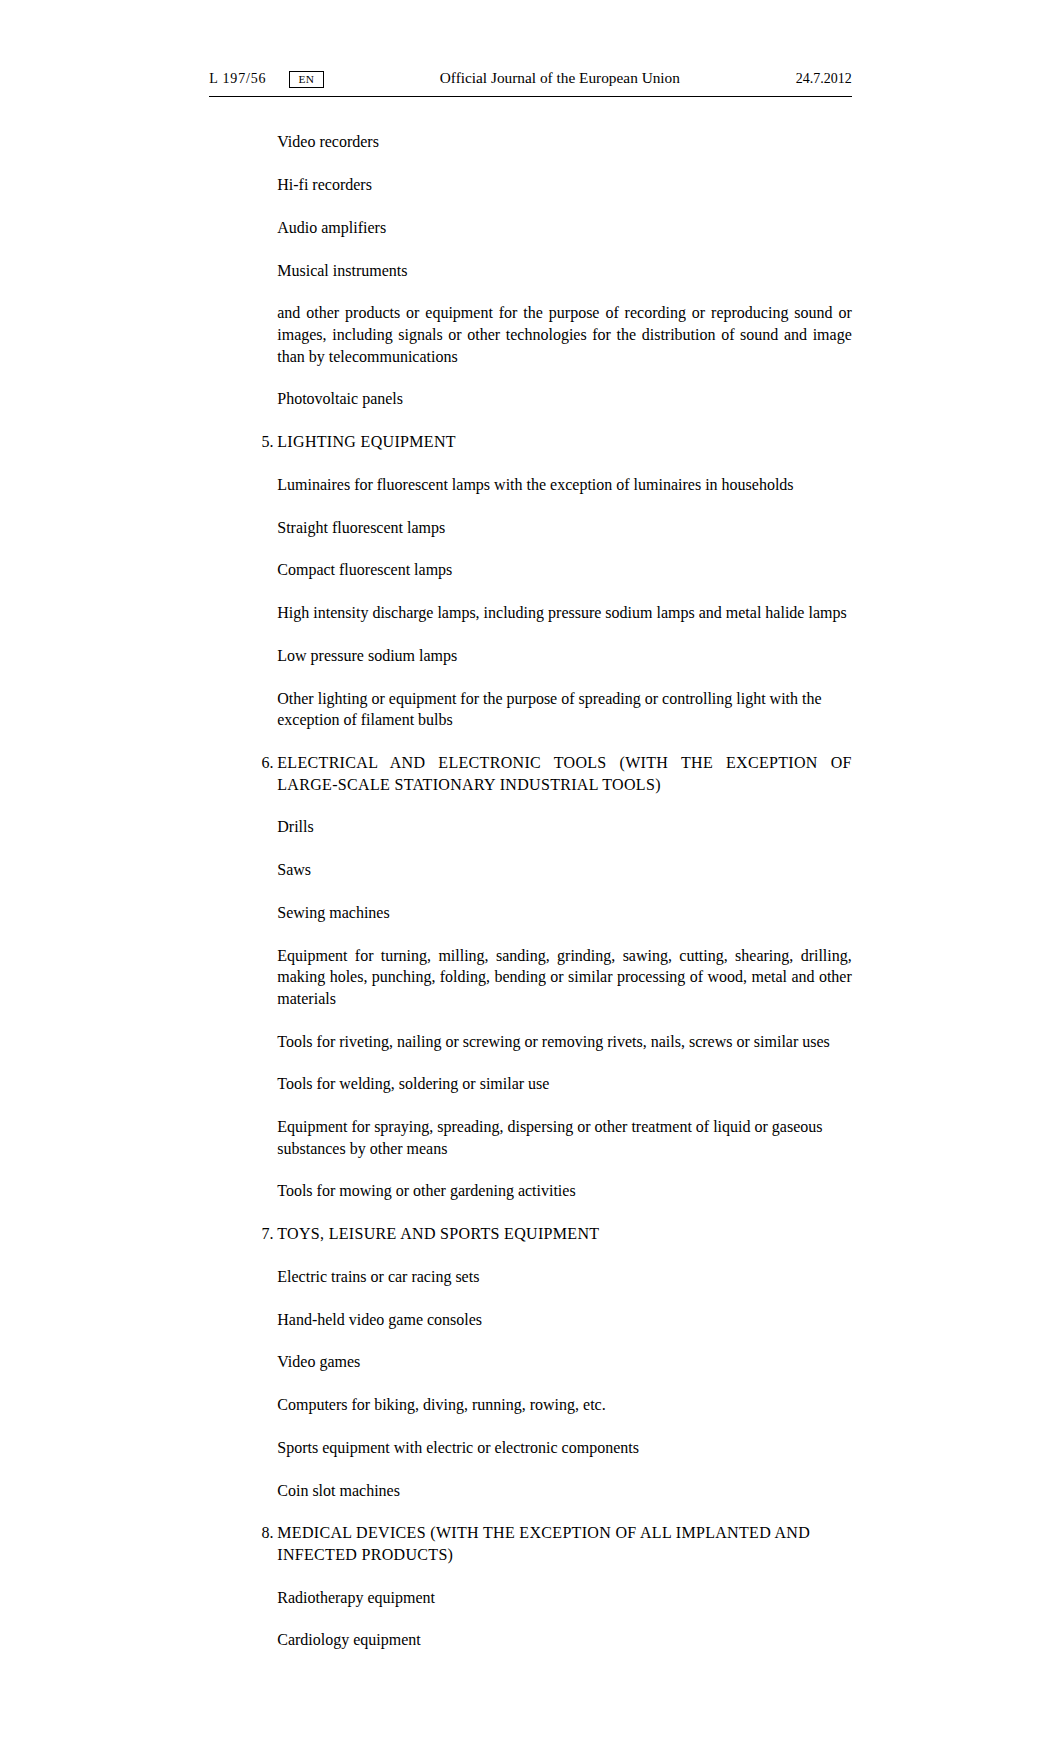L 197/56 EN
Official Journal of the European Union
24.7.2012
Video recorders
Hi-fi recorders
Audio amplifiers
Musical instruments
and other products or equipment for the purpose of recording or reproducing sound or images, including signals or other technologies for the distribution of sound and image than by telecommunications
Photovoltaic panels
5. LIGHTING EQUIPMENT
Luminaires for fluorescent lamps with the exception of luminaires in households
Straight fluorescent lamps
Compact fluorescent lamps
High intensity discharge lamps, including pressure sodium lamps and metal halide lamps
Low pressure sodium lamps
Other lighting or equipment for the purpose of spreading or controlling light with the exception of filament bulbs
6. ELECTRICAL AND ELECTRONIC TOOLS (WITH THE EXCEPTION OF LARGE-SCALE STATIONARY INDUSTRIAL TOOLS)
Drills
Saws
Sewing machines
Equipment for turning, milling, sanding, grinding, sawing, cutting, shearing, drilling, making holes, punching, folding, bending or similar processing of wood, metal and other materials
Tools for riveting, nailing or screwing or removing rivets, nails, screws or similar uses
Tools for welding, soldering or similar use
Equipment for spraying, spreading, dispersing or other treatment of liquid or gaseous substances by other means
Tools for mowing or other gardening activities
7. TOYS, LEISURE AND SPORTS EQUIPMENT
Electric trains or car racing sets
Hand-held video game consoles
Video games
Computers for biking, diving, running, rowing, etc.
Sports equipment with electric or electronic components
Coin slot machines
8. MEDICAL DEVICES (WITH THE EXCEPTION OF ALL IMPLANTED AND INFECTED PRODUCTS)
Radiotherapy equipment
Cardiology equipment